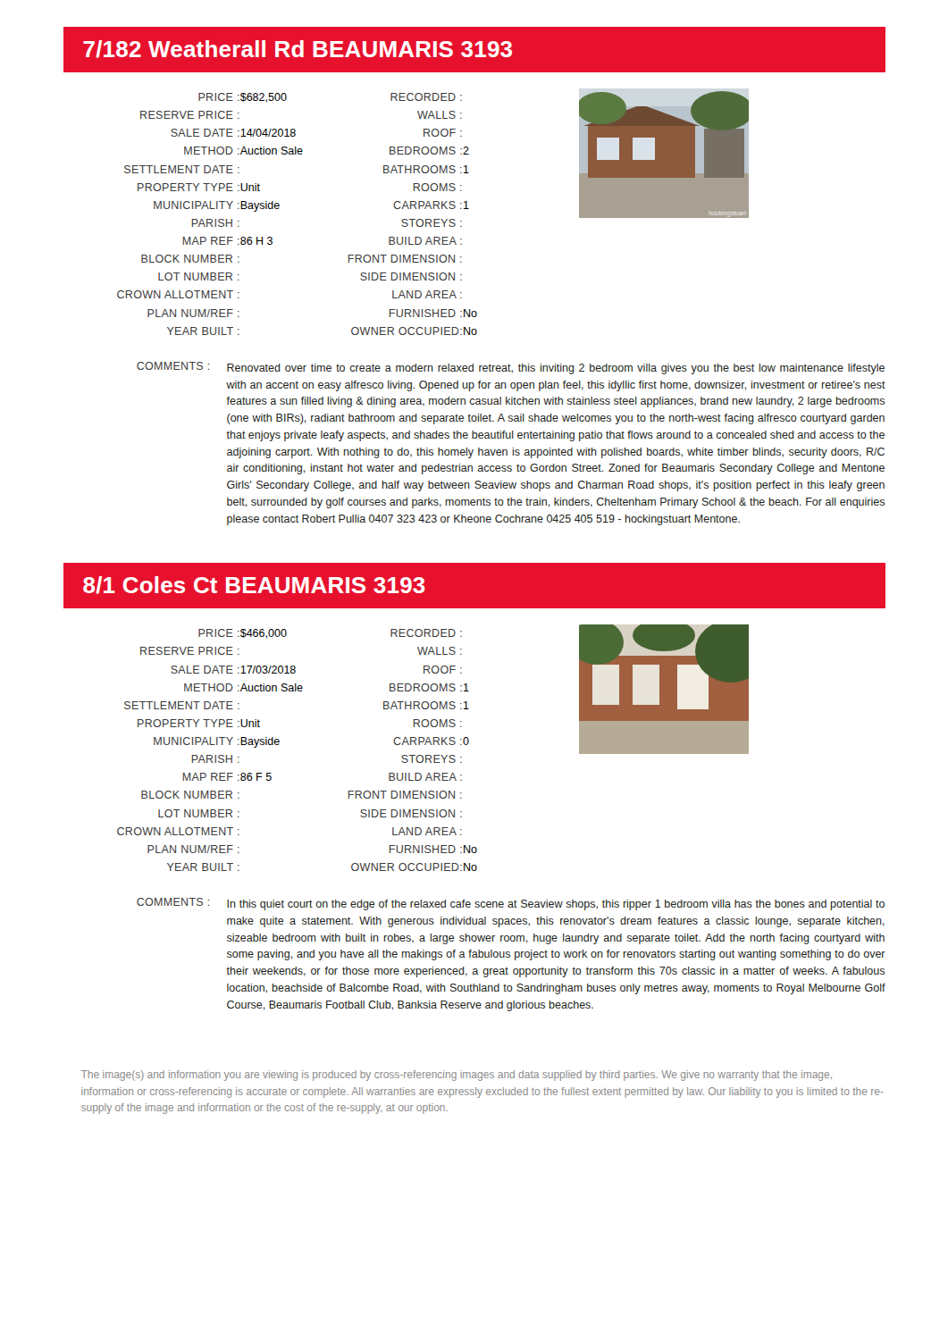7/182 Weatherall Rd BEAUMARIS 3193
| PRICE : | $682,500 | RECORDED : | |
| RESERVE PRICE : | | WALLS : | |
| SALE DATE : | 14/04/2018 | ROOF : | |
| METHOD : | Auction Sale | BEDROOMS : | 2 |
| SETTLEMENT DATE : | | BATHROOMS : | 1 |
| PROPERTY TYPE : | Unit | ROOMS : | |
| MUNICIPALITY : | Bayside | CARPARKS : | 1 |
| PARISH : | | STOREYS : | |
| MAP REF : | 86 H 3 | BUILD AREA : | |
| BLOCK NUMBER : | | FRONT DIMENSION : | |
| LOT NUMBER : | | SIDE DIMENSION : | |
| CROWN ALLOTMENT : | | LAND AREA : | |
| PLAN NUM/REF : | | FURNISHED : | No |
| YEAR BUILT : | | OWNER OCCUPIED: | No |
hockingstuart
COMMENTS :
Renovated over time to create a modern relaxed retreat, this inviting 2 bedroom villa gives you the best low maintenance lifestyle with an accent on easy alfresco living. Opened up for an open plan feel, this idyllic first home, downsizer, investment or retiree's nest features a sun filled living & dining area, modern casual kitchen with stainless steel appliances, brand new laundry, 2 large bedrooms (one with BIRs), radiant bathroom and separate toilet. A sail shade welcomes you to the north-west facing alfresco courtyard garden that enjoys private leafy aspects, and shades the beautiful entertaining patio that flows around to a concealed shed and access to the adjoining carport. With nothing to do, this homely haven is appointed with polished boards, white timber blinds, security doors, R/C air conditioning, instant hot water and pedestrian access to Gordon Street. Zoned for Beaumaris Secondary College and Mentone Girls' Secondary College, and half way between Seaview shops and Charman Road shops, it's position perfect in this leafy green belt, surrounded by golf courses and parks, moments to the train, kinders, Cheltenham Primary School & the beach. For all enquiries please contact Robert Pullia 0407 323 423 or Kheone Cochrane 0425 405 519 - hockingstuart Mentone.
8/1 Coles Ct BEAUMARIS 3193
| PRICE : | $466,000 | RECORDED : | |
| RESERVE PRICE : | | WALLS : | |
| SALE DATE : | 17/03/2018 | ROOF : | |
| METHOD : | Auction Sale | BEDROOMS : | 1 |
| SETTLEMENT DATE : | | BATHROOMS : | 1 |
| PROPERTY TYPE : | Unit | ROOMS : | |
| MUNICIPALITY : | Bayside | CARPARKS : | 0 |
| PARISH : | | STOREYS : | |
| MAP REF : | 86 F 5 | BUILD AREA : | |
| BLOCK NUMBER : | | FRONT DIMENSION : | |
| LOT NUMBER : | | SIDE DIMENSION : | |
| CROWN ALLOTMENT : | | LAND AREA : | |
| PLAN NUM/REF : | | FURNISHED : | No |
| YEAR BUILT : | | OWNER OCCUPIED: | No |
COMMENTS :
In this quiet court on the edge of the relaxed cafe scene at Seaview shops, this ripper 1 bedroom villa has the bones and potential to make quite a statement. With generous individual spaces, this renovator's dream features a classic lounge, separate kitchen, sizeable bedroom with built in robes, a large shower room, huge laundry and separate toilet. Add the north facing courtyard with some paving, and you have all the makings of a fabulous project to work on for renovators starting out wanting something to do over their weekends, or for those more experienced, a great opportunity to transform this 70s classic in a matter of weeks. A fabulous location, beachside of Balcombe Road, with Southland to Sandringham buses only metres away, moments to Royal Melbourne Golf Course, Beaumaris Football Club, Banksia Reserve and glorious beaches.
The image(s) and information you are viewing is produced by cross-referencing images and data supplied by third parties. We give no warranty that the image, information or cross-referencing is accurate or complete. All warranties are expressly excluded to the fullest extent permitted by law. Our liability to you is limited to the re-supply of the image and information or the cost of the re-supply, at our option.